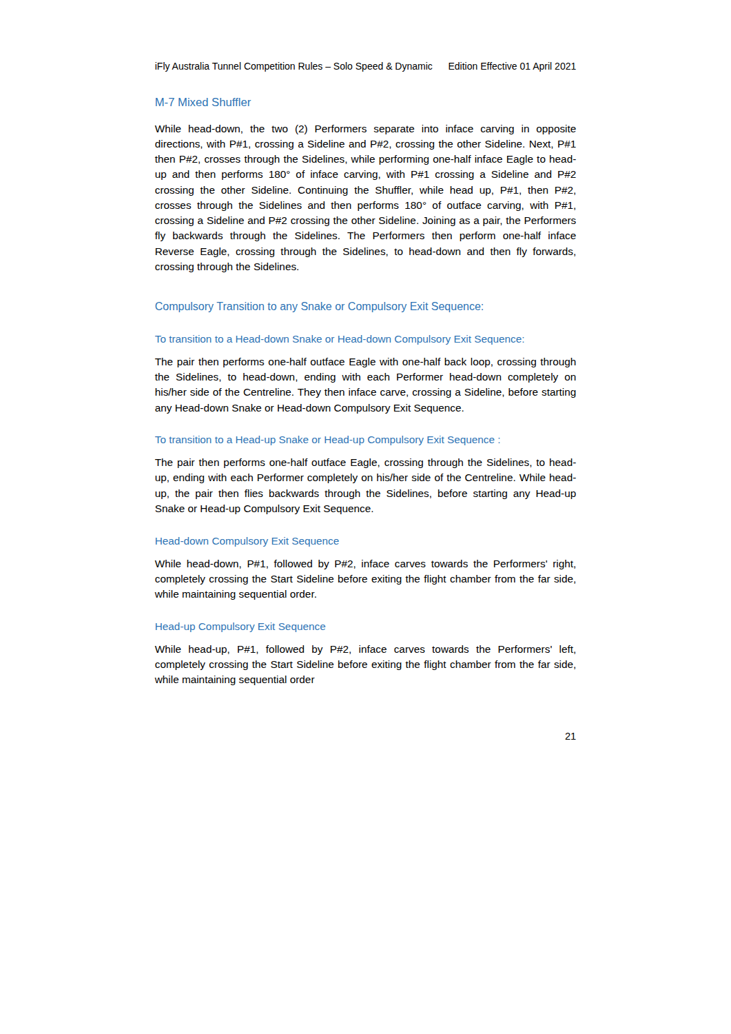iFly Australia Tunnel Competition Rules – Solo Speed & Dynamic Edition Effective 01 April 2021
M-7 Mixed Shuffler
While head-down, the two (2) Performers separate into inface carving in opposite directions, with P#1, crossing a Sideline and P#2, crossing the other Sideline. Next, P#1 then P#2, crosses through the Sidelines, while performing one-half inface Eagle to head-up and then performs 180° of inface carving, with P#1 crossing a Sideline and P#2 crossing the other Sideline. Continuing the Shuffler, while head up, P#1, then P#2, crosses through the Sidelines and then performs 180° of outface carving, with P#1, crossing a Sideline and P#2 crossing the other Sideline. Joining as a pair, the Performers fly backwards through the Sidelines. The Performers then perform one-half inface Reverse Eagle, crossing through the Sidelines, to head-down and then fly forwards, crossing through the Sidelines.
Compulsory Transition to any Snake or Compulsory Exit Sequence:
To transition to a Head-down Snake or Head-down Compulsory Exit Sequence:
The pair then performs one-half outface Eagle with one-half back loop, crossing through the Sidelines, to head-down, ending with each Performer head-down completely on his/her side of the Centreline. They then inface carve, crossing a Sideline, before starting any Head-down Snake or Head-down Compulsory Exit Sequence.
To transition to a Head-up Snake or Head-up Compulsory Exit Sequence :
The pair then performs one-half outface Eagle, crossing through the Sidelines, to head-up, ending with each Performer completely on his/her side of the Centreline. While head-up, the pair then flies backwards through the Sidelines, before starting any Head-up Snake or Head-up Compulsory Exit Sequence.
Head-down Compulsory Exit Sequence
While head-down, P#1, followed by P#2, inface carves towards the Performers' right, completely crossing the Start Sideline before exiting the flight chamber from the far side, while maintaining sequential order.
Head-up Compulsory Exit Sequence
While head-up, P#1, followed by P#2, inface carves towards the Performers' left, completely crossing the Start Sideline before exiting the flight chamber from the far side, while maintaining sequential order
21